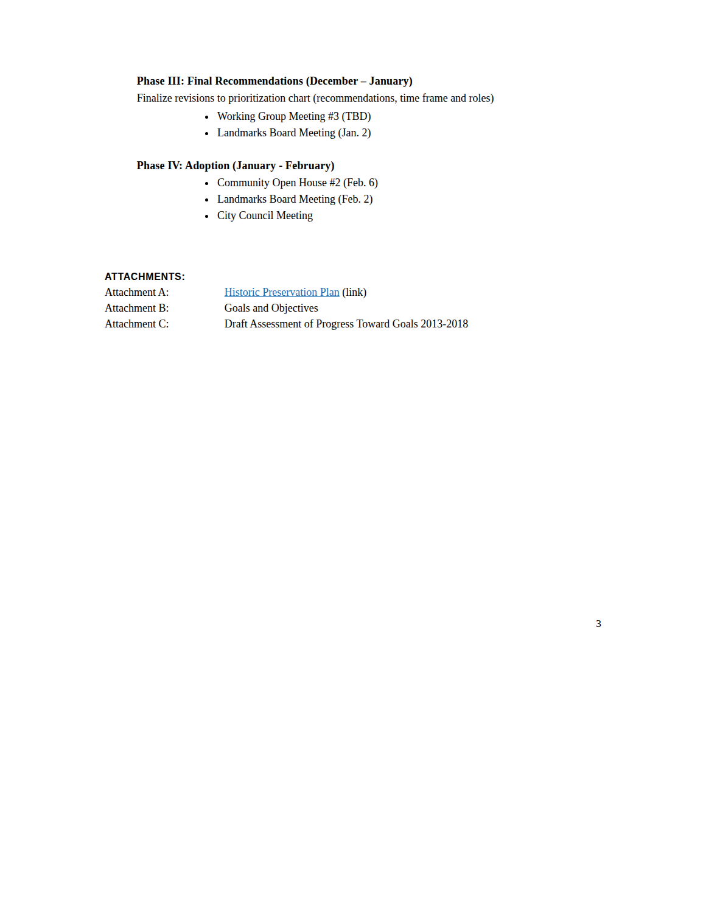Phase III: Final Recommendations (December – January)
Finalize revisions to prioritization chart (recommendations, time frame and roles)
Working Group Meeting #3 (TBD)
Landmarks Board Meeting (Jan. 2)
Phase IV: Adoption (January - February)
Community Open House #2 (Feb. 6)
Landmarks Board Meeting (Feb. 2)
City Council Meeting
ATTACHMENTS:
| Attachment A: | Historic Preservation Plan (link) |
| Attachment B: | Goals and Objectives |
| Attachment C: | Draft Assessment of Progress Toward Goals 2013-2018 |
3